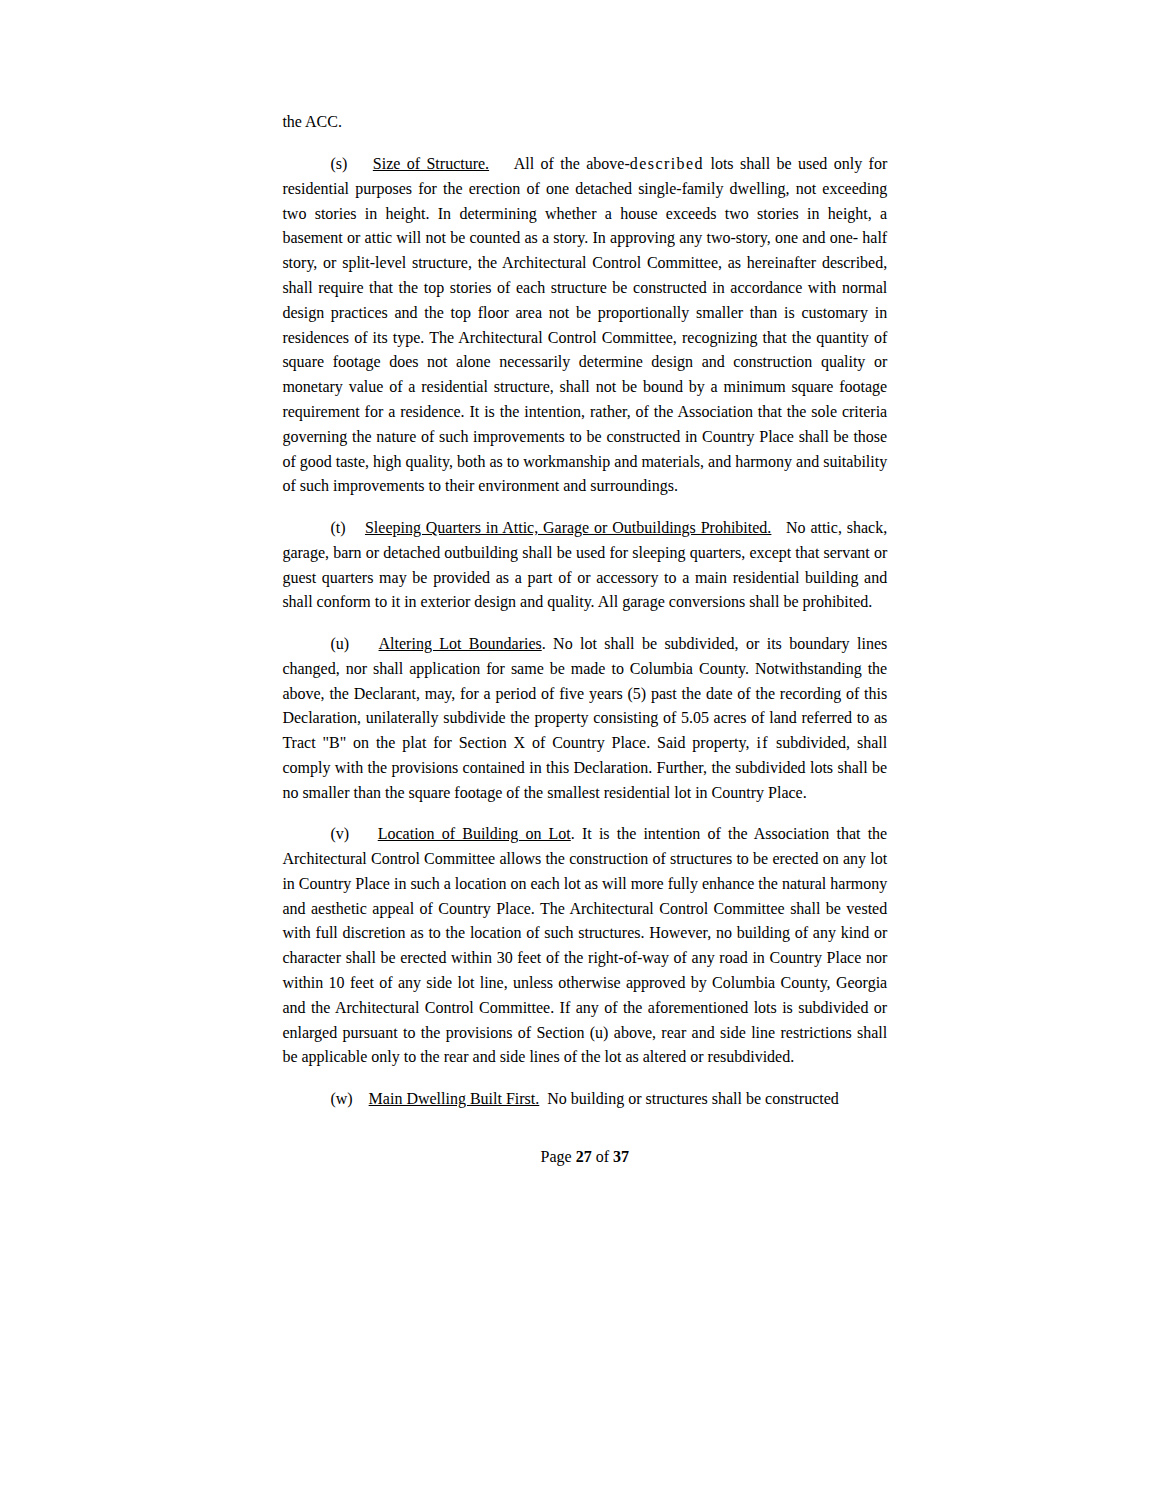the ACC.
(s) Size of Structure. All of the above-described lots shall be used only for residential purposes for the erection of one detached single-family dwelling, not exceeding two stories in height. In determining whether a house exceeds two stories in height, a basement or attic will not be counted as a story. In approving any two-story, one and one- half story, or split-level structure, the Architectural Control Committee, as hereinafter described, shall require that the top stories of each structure be constructed in accordance with normal design practices and the top floor area not be proportionally smaller than is customary in residences of its type. The Architectural Control Committee, recognizing that the quantity of square footage does not alone necessarily determine design and construction quality or monetary value of a residential structure, shall not be bound by a minimum square footage requirement for a residence. It is the intention, rather, of the Association that the sole criteria governing the nature of such improvements to be constructed in Country Place shall be those of good taste, high quality, both as to workmanship and materials, and harmony and suitability of such improvements to their environment and surroundings.
(t) Sleeping Quarters in Attic, Garage or Outbuildings Prohibited. No attic, shack, garage, barn or detached outbuilding shall be used for sleeping quarters, except that servant or guest quarters may be provided as a part of or accessory to a main residential building and shall conform to it in exterior design and quality. All garage conversions shall be prohibited.
(u) Altering Lot Boundaries. No lot shall be subdivided, or its boundary lines changed, nor shall application for same be made to Columbia County. Notwithstanding the above, the Declarant, may, for a period of five years (5) past the date of the recording of this Declaration, unilaterally subdivide the property consisting of 5.05 acres of land referred to as Tract "B" on the plat for Section X of Country Place. Said property, if subdivided, shall comply with the provisions contained in this Declaration. Further, the subdivided lots shall be no smaller than the square footage of the smallest residential lot in Country Place.
(v) Location of Building on Lot. It is the intention of the Association that the Architectural Control Committee allows the construction of structures to be erected on any lot in Country Place in such a location on each lot as will more fully enhance the natural harmony and aesthetic appeal of Country Place. The Architectural Control Committee shall be vested with full discretion as to the location of such structures. However, no building of any kind or character shall be erected within 30 feet of the right-of-way of any road in Country Place nor within 10 feet of any side lot line, unless otherwise approved by Columbia County, Georgia and the Architectural Control Committee. If any of the aforementioned lots is subdivided or enlarged pursuant to the provisions of Section (u) above, rear and side line restrictions shall be applicable only to the rear and side lines of the lot as altered or resubdivided.
(w) Main Dwelling Built First. No building or structures shall be constructed
Page 27 of 37